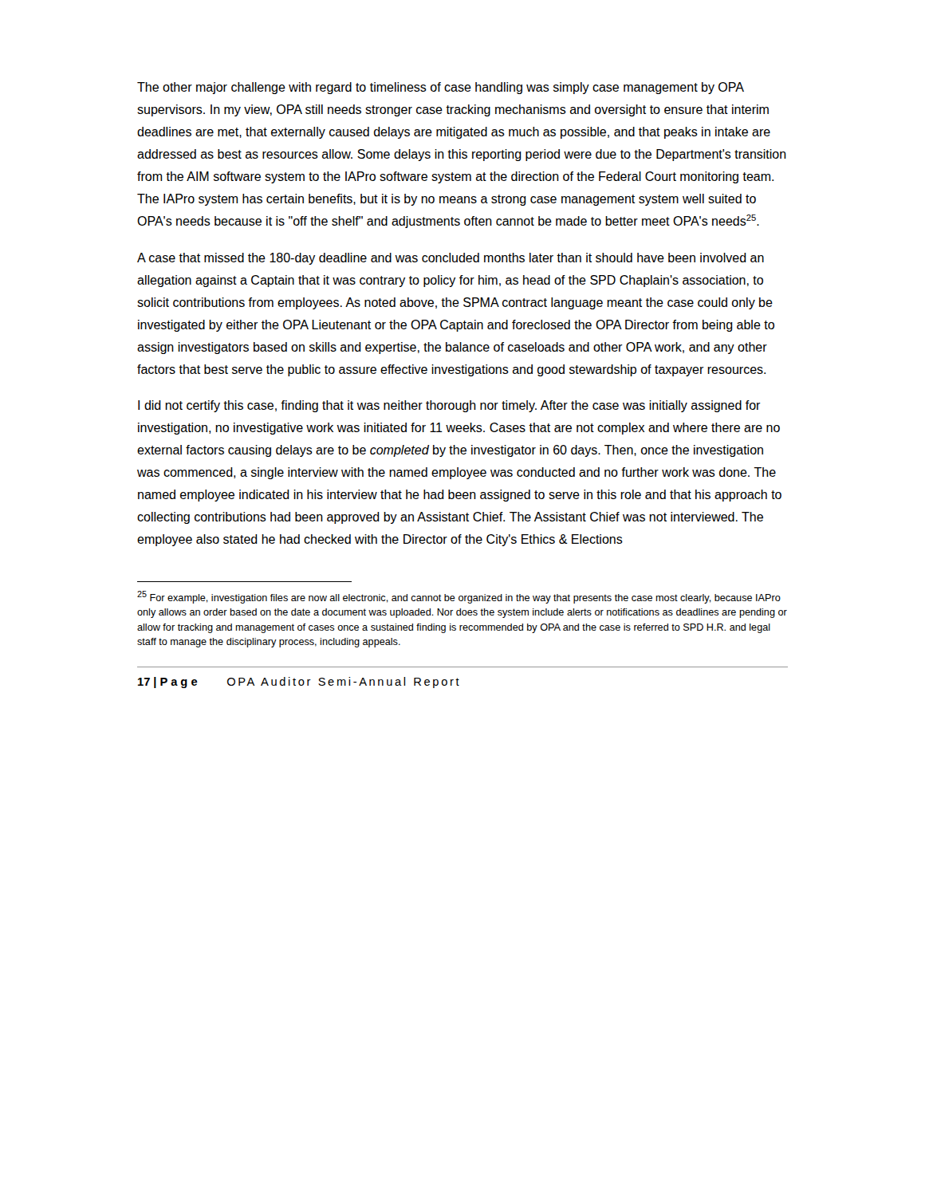The other major challenge with regard to timeliness of case handling was simply case management by OPA supervisors. In my view, OPA still needs stronger case tracking mechanisms and oversight to ensure that interim deadlines are met, that externally caused delays are mitigated as much as possible, and that peaks in intake are addressed as best as resources allow. Some delays in this reporting period were due to the Department's transition from the AIM software system to the IAPro software system at the direction of the Federal Court monitoring team. The IAPro system has certain benefits, but it is by no means a strong case management system well suited to OPA's needs because it is "off the shelf" and adjustments often cannot be made to better meet OPA's needs25.
A case that missed the 180-day deadline and was concluded months later than it should have been involved an allegation against a Captain that it was contrary to policy for him, as head of the SPD Chaplain's association, to solicit contributions from employees. As noted above, the SPMA contract language meant the case could only be investigated by either the OPA Lieutenant or the OPA Captain and foreclosed the OPA Director from being able to assign investigators based on skills and expertise, the balance of caseloads and other OPA work, and any other factors that best serve the public to assure effective investigations and good stewardship of taxpayer resources.
I did not certify this case, finding that it was neither thorough nor timely. After the case was initially assigned for investigation, no investigative work was initiated for 11 weeks. Cases that are not complex and where there are no external factors causing delays are to be completed by the investigator in 60 days. Then, once the investigation was commenced, a single interview with the named employee was conducted and no further work was done. The named employee indicated in his interview that he had been assigned to serve in this role and that his approach to collecting contributions had been approved by an Assistant Chief. The Assistant Chief was not interviewed. The employee also stated he had checked with the Director of the City's Ethics & Elections
25 For example, investigation files are now all electronic, and cannot be organized in the way that presents the case most clearly, because IAPro only allows an order based on the date a document was uploaded. Nor does the system include alerts or notifications as deadlines are pending or allow for tracking and management of cases once a sustained finding is recommended by OPA and the case is referred to SPD H.R. and legal staff to manage the disciplinary process, including appeals.
17 | P a g e OPA Auditor Semi-Annual Report